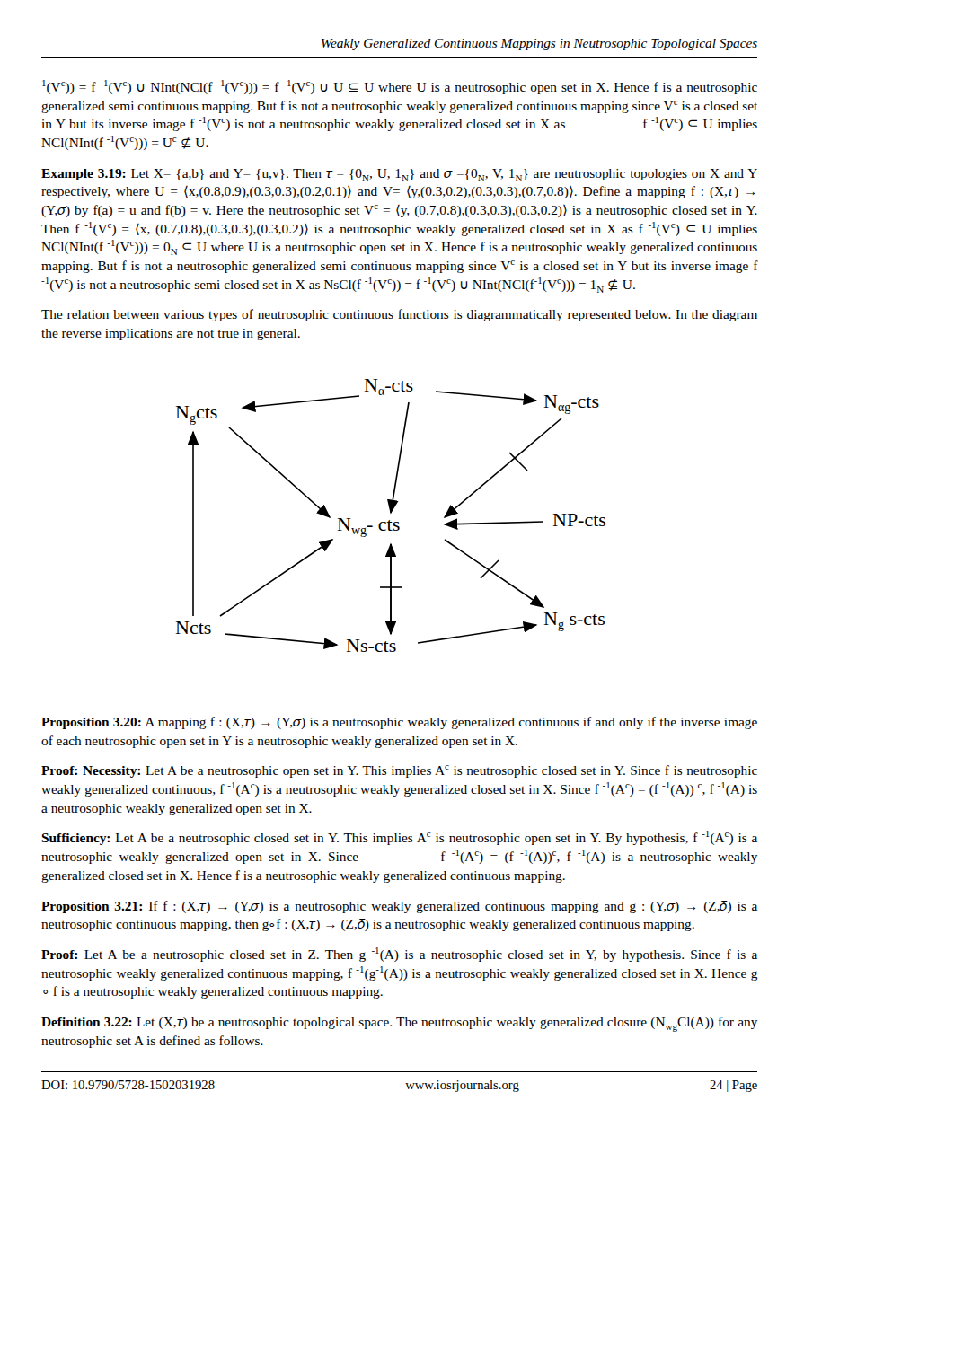Weakly Generalized Continuous Mappings in Neutrosophic Topological Spaces
1(Vc)) = f -1(Vc) ∪ NInt(NCl(f -1(Vc))) = f -1(Vc) ∪ U ⊆ U where U is a neutrosophic open set in X. Hence f is a neutrosophic generalized semi continuous mapping. But f is not a neutrosophic weakly generalized continuous mapping since Vc is a closed set in Y but its inverse image f -1(Vc) is not a neutrosophic weakly generalized closed set in X as f -1(Vc) ⊆ U implies NCl(NInt(f -1(Vc))) = Uc ⊈ U.
Example 3.19: Let X= {a,b} and Y= {u,v}. Then 𝜏 = {0N, U, 1N} and 𝜎 ={0N, V, 1N} are neutrosophic topologies on X and Y respectively, where U = ⟨x,(0.8,0.9),(0.3,0.3),(0.2,0.1)⟩ and V= ⟨y,(0.3,0.2),(0.3,0.3),(0.7,0.8)⟩. Define a mapping f : (X,𝜏) → (Y,𝜎) by f(a) = u and f(b) = v. Here the neutrosophic set Vc = ⟨y, (0.7,0.8),(0.3,0.3),(0.3,0.2)⟩ is a neutrosophic closed set in Y. Then f -1(Vc) = ⟨x, (0.7,0.8),(0.3,0.3),(0.3,0.2)⟩ is a neutrosophic weakly generalized closed set in X as f -1(Vc) ⊆ U implies NCl(NInt(f -1(Vc))) = 0N ⊆ U where U is a neutrosophic open set in X. Hence f is a neutrosophic weakly generalized continuous mapping. But f is not a neutrosophic generalized semi continuous mapping since Vc is a closed set in Y but its inverse image f -1(Vc) is not a neutrosophic semi closed set in X as NsCl(f -1(Vc)) = f -1(Vc) ∪ NInt(NCl(f-1(Vc))) = 1N ⊈ U.
The relation between various types of neutrosophic continuous functions is diagrammatically represented below. In the diagram the reverse implications are not true in general.
Ngcts Nα-cts Nαg-cts Nwg- cts NP-cts Ncts Ns-cts Ng s-cts
Proposition 3.20: A mapping f : (X,𝜏) → (Y,𝜎) is a neutrosophic weakly generalized continuous if and only if the inverse image of each neutrosophic open set in Y is a neutrosophic weakly generalized open set in X.
Proof: Necessity: Let A be a neutrosophic open set in Y. This implies Ac is neutrosophic closed set in Y. Since f is neutrosophic weakly generalized continuous, f -1(Ac) is a neutrosophic weakly generalized closed set in X. Since f -1(Ac) = (f -1(A)) c, f -1(A) is a neutrosophic weakly generalized open set in X.
Sufficiency: Let A be a neutrosophic closed set in Y. This implies Ac is neutrosophic open set in Y. By hypothesis, f -1(Ac) is a neutrosophic weakly generalized open set in X. Since f -1(Ac) = (f -1(A))c, f -1(A) is a neutrosophic weakly generalized closed set in X. Hence f is a neutrosophic weakly generalized continuous mapping.
Proposition 3.21: If f : (X,𝜏) → (Y,𝜎) is a neutrosophic weakly generalized continuous mapping and g : (Y,𝜎) → (Z,𝛿) is a neutrosophic continuous mapping, then g∘f : (X,𝜏) → (Z,𝛿) is a neutrosophic weakly generalized continuous mapping.
Proof: Let A be a neutrosophic closed set in Z. Then g -1(A) is a neutrosophic closed set in Y, by hypothesis. Since f is a neutrosophic weakly generalized continuous mapping, f -1(g-1(A)) is a neutrosophic weakly generalized closed set in X. Hence g ∘ f is a neutrosophic weakly generalized continuous mapping.
Definition 3.22: Let (X,𝜏) be a neutrosophic topological space. The neutrosophic weakly generalized closure (NwgCl(A)) for any neutrosophic set A is defined as follows.
DOI: 10.9790/5728-1502031928 www.iosrjournals.org 24 | Page